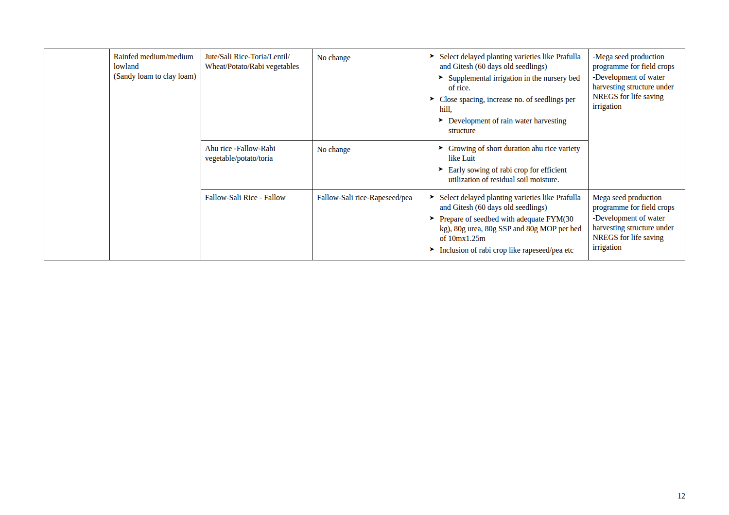| | Rainfed medium/medium lowland (Sandy loam to clay loam) | Jute/Sali Rice-Toria/Lentil/ Wheat/Potato/Rabi vegetables | No change | Select delayed planting varieties like Prafulla and Gitesh (60 days old seedlings) Supplemental irrigation in the nursery bed of rice. Close spacing, increase no. of seedlings per hill, Development of rain water harvesting structure | -Mega seed production programme for field crops -Development of water harvesting structure under NREGS for life saving irrigation |
| Ahu rice -Fallow-Rabi vegetable/potato/toria | No change | Growing of short duration ahu rice variety like Luit Early sowing of rabi crop for efficient utilization of residual soil moisture. |
| Fallow-Sali Rice - Fallow | Fallow-Sali rice-Rapeseed/pea | Select delayed planting varieties like Prafulla and Gitesh (60 days old seedlings) Prepare of seedbed with adequate FYM(30 kg), 80g urea, 80g SSP and 80g MOP per bed of 10mx1.25m Inclusion of rabi crop like rapeseed/pea etc | Mega seed production programme for field crops -Development of water harvesting structure under NREGS for life saving irrigation |
12